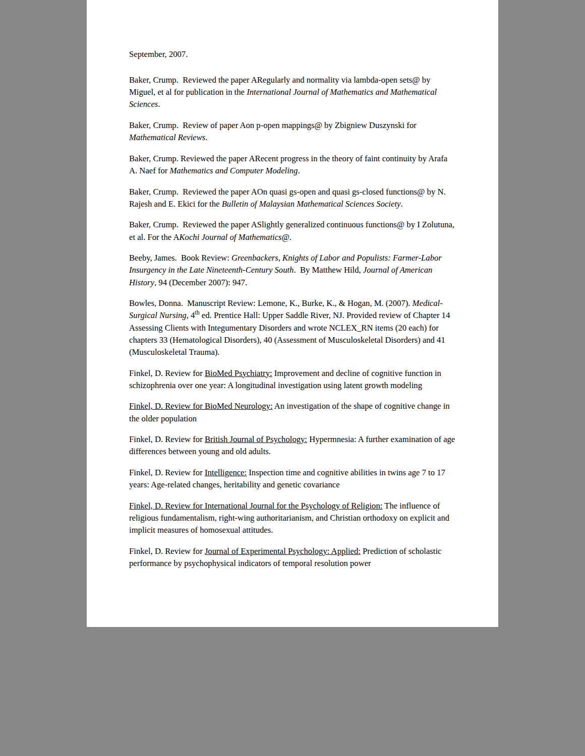September, 2007.
Baker, Crump. Reviewed the paper ARegularly and normality via lambda-open sets@ by Miguel, et al for publication in the International Journal of Mathematics and Mathematical Sciences.
Baker, Crump. Review of paper Aon p-open mappings@ by Zbigniew Duszynski for Mathematical Reviews.
Baker, Crump. Reviewed the paper ARecent progress in the theory of faint continuity by Arafa A. Naef for Mathematics and Computer Modeling.
Baker, Crump. Reviewed the paper AOn quasi gs-open and quasi gs-closed functions@ by N. Rajesh and E. Ekici for the Bulletin of Malaysian Mathematical Sciences Society.
Baker, Crump. Reviewed the paper ASlightly generalized continuous functions@ by I Zolutuna, et al. For the AKochi Journal of Mathematics@.
Beeby, James. Book Review: Greenbackers, Knights of Labor and Populists: Farmer-Labor Insurgency in the Late Nineteenth-Century South. By Matthew Hild, Journal of American History, 94 (December 2007): 947.
Bowles, Donna. Manuscript Review: Lemone, K., Burke, K., & Hogan, M. (2007). Medical-Surgical Nursing, 4th ed. Prentice Hall: Upper Saddle River, NJ. Provided review of Chapter 14 Assessing Clients with Integumentary Disorders and wrote NCLEX_RN items (20 each) for chapters 33 (Hematological Disorders), 40 (Assessment of Musculoskeletal Disorders) and 41 (Musculoskeletal Trauma).
Finkel, D. Review for BioMed Psychiatry: Improvement and decline of cognitive function in schizophrenia over one year: A longitudinal investigation using latent growth modeling
Finkel, D. Review for BioMed Neurology: An investigation of the shape of cognitive change in the older population
Finkel, D. Review for British Journal of Psychology: Hypermnesia: A further examination of age differences between young and old adults.
Finkel, D. Review for Intelligence: Inspection time and cognitive abilities in twins age 7 to 17 years: Age-related changes, heritability and genetic covariance
Finkel, D. Review for International Journal for the Psychology of Religion: The influence of religious fundamentalism, right-wing authoritarianism, and Christian orthodoxy on explicit and implicit measures of homosexual attitudes.
Finkel, D. Review for Journal of Experimental Psychology: Applied: Prediction of scholastic performance by psychophysical indicators of temporal resolution power